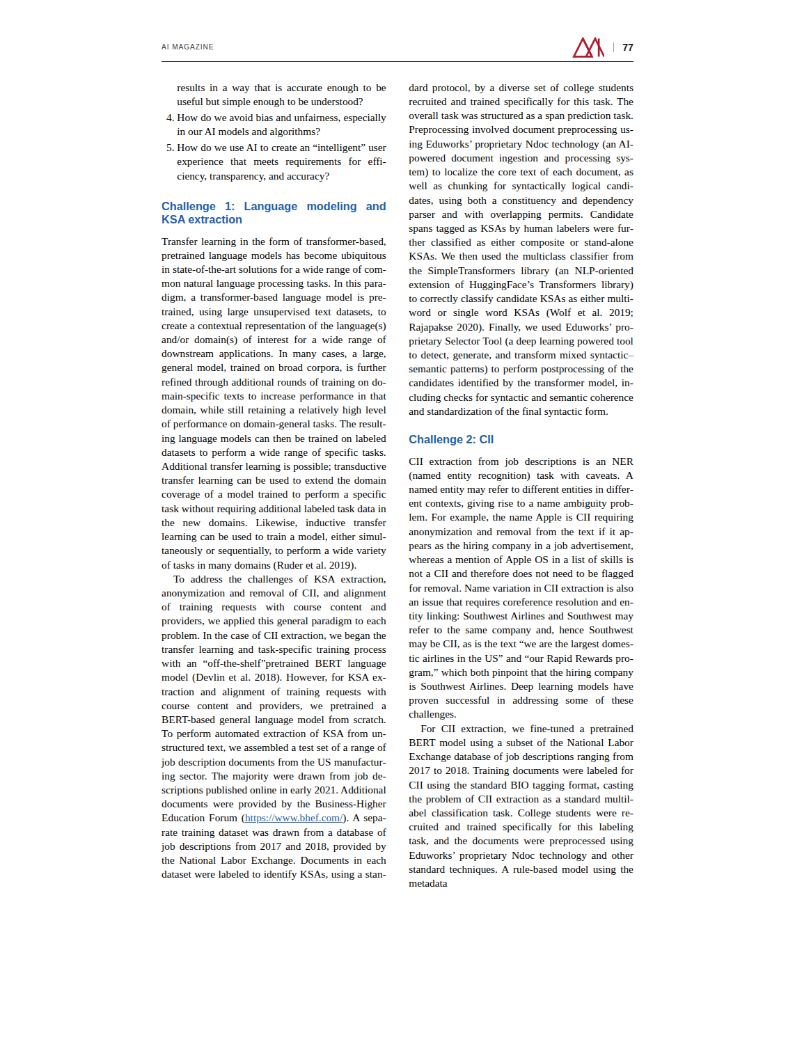AI Magazine
77
results in a way that is accurate enough to be useful but simple enough to be understood?
How do we avoid bias and unfairness, especially in our AI models and algorithms?
How do we use AI to create an “intelligent” user experience that meets requirements for efficiency, transparency, and accuracy?
Challenge 1: Language modeling and KSA extraction
Transfer learning in the form of transformer-based, pretrained language models has become ubiquitous in state-of-the-art solutions for a wide range of common natural language processing tasks. In this paradigm, a transformer-based language model is pretrained, using large unsupervised text datasets, to create a contextual representation of the language(s) and/or domain(s) of interest for a wide range of downstream applications. In many cases, a large, general model, trained on broad corpora, is further refined through additional rounds of training on domain-specific texts to increase performance in that domain, while still retaining a relatively high level of performance on domain-general tasks. The resulting language models can then be trained on labeled datasets to perform a wide range of specific tasks. Additional transfer learning is possible; transductive transfer learning can be used to extend the domain coverage of a model trained to perform a specific task without requiring additional labeled task data in the new domains. Likewise, inductive transfer learning can be used to train a model, either simultaneously or sequentially, to perform a wide variety of tasks in many domains (Ruder et al. 2019).
To address the challenges of KSA extraction, anonymization and removal of CII, and alignment of training requests with course content and providers, we applied this general paradigm to each problem. In the case of CII extraction, we began the transfer learning and task-specific training process with an “off-the-shelf”pretrained BERT language model (Devlin et al. 2018). However, for KSA extraction and alignment of training requests with course content and providers, we pretrained a BERT-based general language model from scratch. To perform automated extraction of KSA from unstructured text, we assembled a test set of a range of job description documents from the US manufacturing sector. The majority were drawn from job descriptions published online in early 2021. Additional documents were provided by the Business-Higher Education Forum (https://www.bhef.com/). A separate training dataset was drawn from a database of job descriptions from 2017 and 2018, provided by the National Labor Exchange. Documents in each dataset were labeled to identify KSAs, using a standard protocol, by a diverse set of college students recruited and trained specifically for this task. The overall task was structured as a span prediction task. Preprocessing involved document preprocessing using Eduworks’ proprietary Ndoc technology (an AI-powered document ingestion and processing system) to localize the core text of each document, as well as chunking for syntactically logical candidates, using both a constituency and dependency parser and with overlapping permits. Candidate spans tagged as KSAs by human labelers were further classified as either composite or stand-alone KSAs. We then used the multiclass classifier from the SimpleTransformers library (an NLP-oriented extension of HuggingFace’s Transformers library) to correctly classify candidate KSAs as either multiword or single word KSAs (Wolf et al. 2019; Rajapakse 2020). Finally, we used Eduworks’ proprietary Selector Tool (a deep learning powered tool to detect, generate, and transform mixed syntactic–semantic patterns) to perform postprocessing of the candidates identified by the transformer model, including checks for syntactic and semantic coherence and standardization of the final syntactic form.
Challenge 2: CII
CII extraction from job descriptions is an NER (named entity recognition) task with caveats. A named entity may refer to different entities in different contexts, giving rise to a name ambiguity problem. For example, the name Apple is CII requiring anonymization and removal from the text if it appears as the hiring company in a job advertisement, whereas a mention of Apple OS in a list of skills is not a CII and therefore does not need to be flagged for removal. Name variation in CII extraction is also an issue that requires coreference resolution and entity linking: Southwest Airlines and Southwest may refer to the same company and, hence Southwest may be CII, as is the text “we are the largest domestic airlines in the US” and “our Rapid Rewards program,” which both pinpoint that the hiring company is Southwest Airlines. Deep learning models have proven successful in addressing some of these challenges.
For CII extraction, we fine-tuned a pretrained BERT model using a subset of the National Labor Exchange database of job descriptions ranging from 2017 to 2018. Training documents were labeled for CII using the standard BIO tagging format, casting the problem of CII extraction as a standard multilabel classification task. College students were recruited and trained specifically for this labeling task, and the documents were preprocessed using Eduworks’ proprietary Ndoc technology and other standard techniques. A rule-based model using the metadata